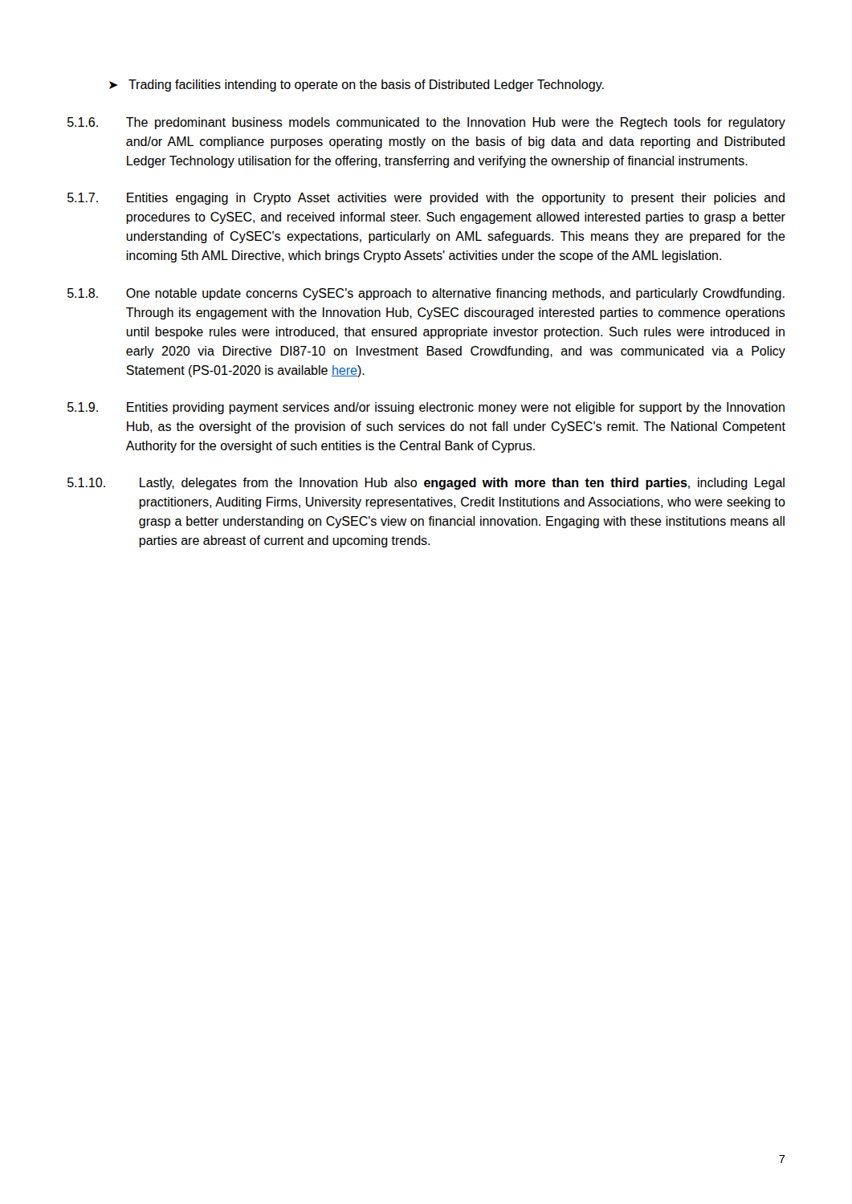➤
Trading facilities intending to operate on the basis of Distributed Ledger Technology.
5.1.6.
The predominant business models communicated to the Innovation Hub were the Regtech tools for regulatory and/or AML compliance purposes operating mostly on the basis of big data and data reporting and Distributed Ledger Technology utilisation for the offering, transferring and verifying the ownership of financial instruments.
5.1.7.
Entities engaging in Crypto Asset activities were provided with the opportunity to present their policies and procedures to CySEC, and received informal steer. Such engagement allowed interested parties to grasp a better understanding of CySEC's expectations, particularly on AML safeguards. This means they are prepared for the incoming 5th AML Directive, which brings Crypto Assets' activities under the scope of the AML legislation.
5.1.8.
One notable update concerns CySEC's approach to alternative financing methods, and particularly Crowdfunding. Through its engagement with the Innovation Hub, CySEC discouraged interested parties to commence operations until bespoke rules were introduced, that ensured appropriate investor protection. Such rules were introduced in early 2020 via Directive DI87-10 on Investment Based Crowdfunding, and was communicated via a Policy Statement (PS-01-2020 is available here).
5.1.9.
Entities providing payment services and/or issuing electronic money were not eligible for support by the Innovation Hub, as the oversight of the provision of such services do not fall under CySEC's remit. The National Competent Authority for the oversight of such entities is the Central Bank of Cyprus.
5.1.10.
Lastly, delegates from the Innovation Hub also engaged with more than ten third parties, including Legal practitioners, Auditing Firms, University representatives, Credit Institutions and Associations, who were seeking to grasp a better understanding on CySEC's view on financial innovation. Engaging with these institutions means all parties are abreast of current and upcoming trends.
7